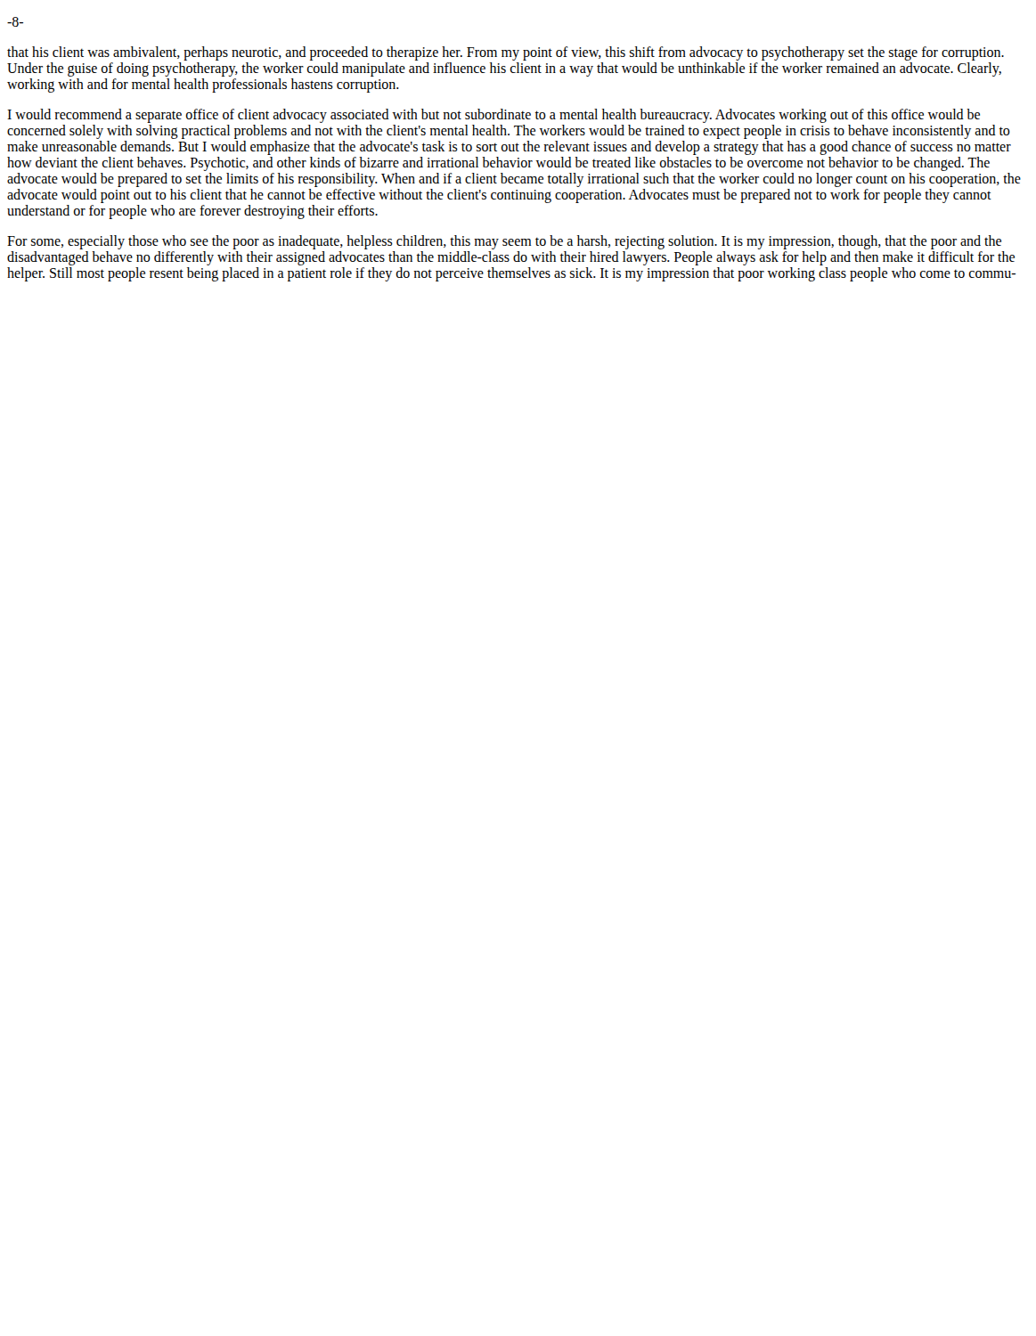-8-
that his client was ambivalent, perhaps neurotic, and proceeded to therapize her. From my point of view, this shift from advocacy to psychotherapy set the stage for corruption. Under the guise of doing psychotherapy, the worker could manipulate and influence his client in a way that would be unthinkable if the worker remained an advocate. Clearly, working with and for mental health professionals hastens corruption.
I would recommend a separate office of client advocacy associated with but not subordinate to a mental health bureaucracy. Advocates working out of this office would be concerned solely with solving practical problems and not with the client's mental health. The workers would be trained to expect people in crisis to behave inconsistently and to make unreasonable demands. But I would emphasize that the advocate's task is to sort out the relevant issues and develop a strategy that has a good chance of success no matter how deviant the client behaves. Psychotic, and other kinds of bizarre and irrational behavior would be treated like obstacles to be overcome not behavior to be changed. The advocate would be prepared to set the limits of his responsibility. When and if a client became totally irrational such that the worker could no longer count on his cooperation, the advocate would point out to his client that he cannot be effective without the client's continuing cooperation. Advocates must be prepared not to work for people they cannot understand or for people who are forever destroying their efforts.
For some, especially those who see the poor as inadequate, helpless children, this may seem to be a harsh, rejecting solution. It is my impression, though, that the poor and the disadvantaged behave no differently with their assigned advocates than the middle-class do with their hired lawyers. People always ask for help and then make it difficult for the helper. Still most people resent being placed in a patient role if they do not perceive themselves as sick. It is my impression that poor working class people who come to commu-